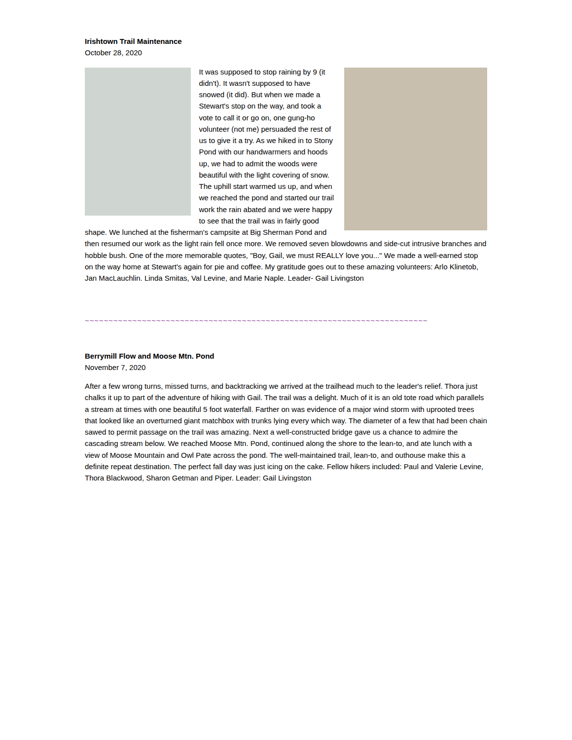Irishtown Trail Maintenance
October 28, 2020
It was supposed to stop raining by 9 (it didn't). It wasn't supposed to have snowed (it did). But when we made a Stewart's stop on the way, and took a vote to call it or go on, one gung-ho volunteer (not me) persuaded the rest of us to give it a try. As we hiked in to Stony Pond with our handwarmers and hoods up, we had to admit the woods were beautiful with the light covering of snow. The uphill start warmed us up, and when we reached the pond and started our trail work the rain abated and we were happy to see that the trail was in fairly good shape. We lunched at the fisherman's campsite at Big Sherman Pond and then resumed our work as the light rain fell once more. We removed seven blowdowns and side-cut intrusive branches and hobble bush. One of the more memorable quotes, "Boy, Gail, we must REALLY love you..." We made a well-earned stop on the way home at Stewart's again for pie and coffee. My gratitude goes out to these amazing volunteers: Arlo Klinetob, Jan MacLauchlin. Linda Smitas, Val Levine, and Marie Naple. Leader- Gail Livingston
~~~~~~~~~~~~~~~~~~~~~~~~~~~~~~~~~~~~~~~~~~~~~~~~~~~~~~~~~~~~~~~~~~~~~~~~
Berrymill Flow and Moose Mtn. Pond
November 7, 2020
After a few wrong turns, missed turns, and backtracking we arrived at the trailhead much to the leader's relief. Thora just chalks it up to part of the adventure of hiking with Gail. The trail was a delight. Much of it is an old tote road which parallels a stream at times with one beautiful 5 foot waterfall. Farther on was evidence of a major wind storm with uprooted trees that looked like an overturned giant matchbox with trunks lying every which way. The diameter of a few that had been chain sawed to permit passage on the trail was amazing. Next a well-constructed bridge gave us a chance to admire the cascading stream below. We reached Moose Mtn. Pond, continued along the shore to the lean-to, and ate lunch with a view of Moose Mountain and Owl Pate across the pond. The well-maintained trail, lean-to, and outhouse make this a definite repeat destination. The perfect fall day was just icing on the cake. Fellow hikers included: Paul and Valerie Levine, Thora Blackwood, Sharon Getman and Piper. Leader: Gail Livingston